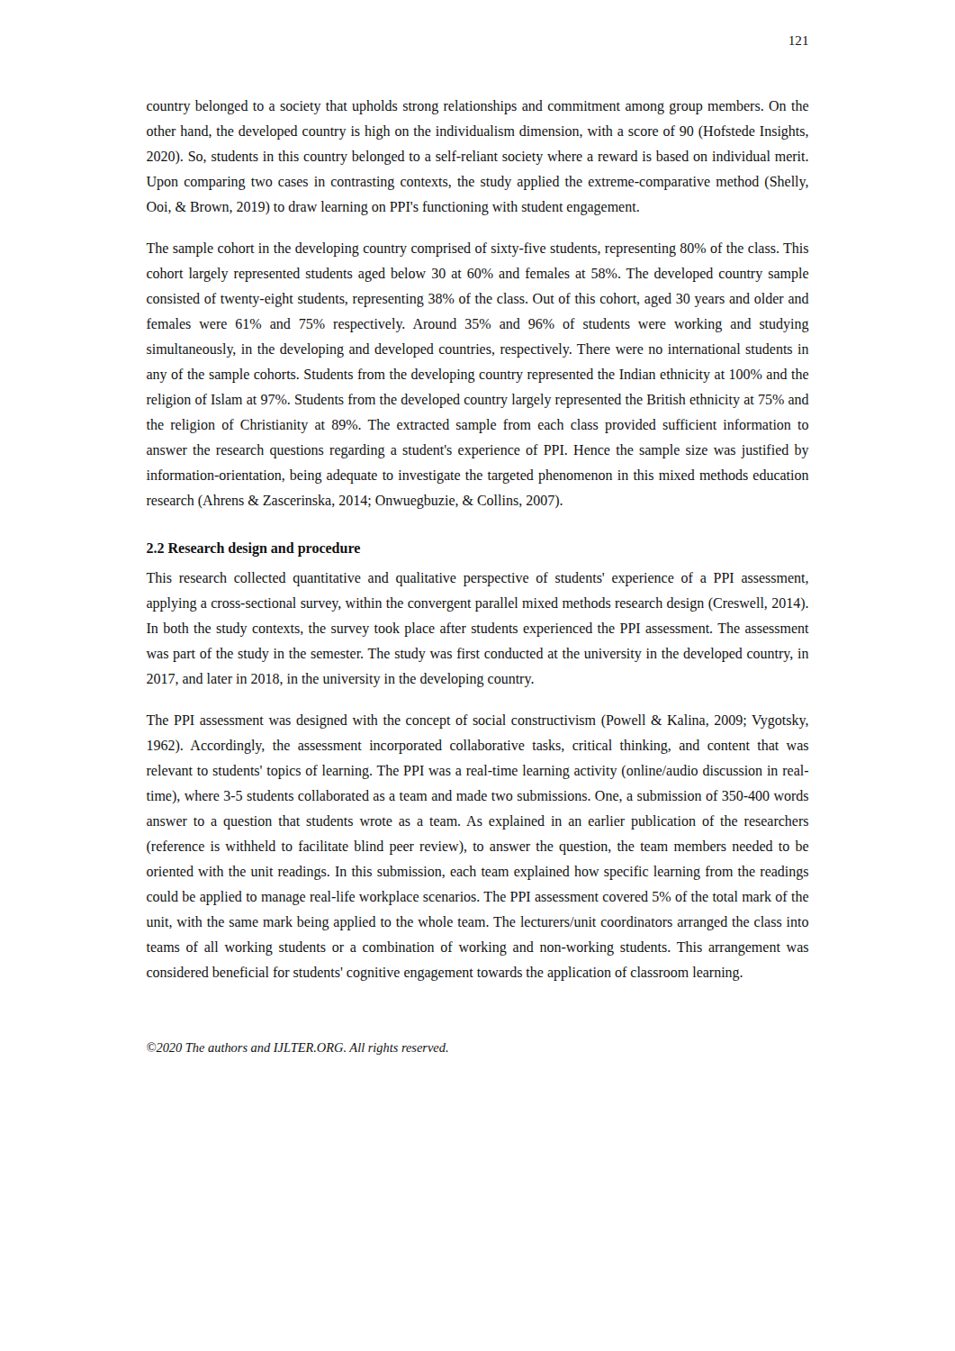121
country belonged to a society that upholds strong relationships and commitment among group members. On the other hand, the developed country is high on the individualism dimension, with a score of 90 (Hofstede Insights, 2020). So, students in this country belonged to a self-reliant society where a reward is based on individual merit. Upon comparing two cases in contrasting contexts, the study applied the extreme-comparative method (Shelly, Ooi, & Brown, 2019) to draw learning on PPI's functioning with student engagement.
The sample cohort in the developing country comprised of sixty-five students, representing 80% of the class. This cohort largely represented students aged below 30 at 60% and females at 58%. The developed country sample consisted of twenty-eight students, representing 38% of the class. Out of this cohort, aged 30 years and older and females were 61% and 75% respectively. Around 35% and 96% of students were working and studying simultaneously, in the developing and developed countries, respectively. There were no international students in any of the sample cohorts. Students from the developing country represented the Indian ethnicity at 100% and the religion of Islam at 97%. Students from the developed country largely represented the British ethnicity at 75% and the religion of Christianity at 89%. The extracted sample from each class provided sufficient information to answer the research questions regarding a student's experience of PPI. Hence the sample size was justified by information-orientation, being adequate to investigate the targeted phenomenon in this mixed methods education research (Ahrens & Zascerinska, 2014; Onwuegbuzie, & Collins, 2007).
2.2 Research design and procedure
This research collected quantitative and qualitative perspective of students' experience of a PPI assessment, applying a cross-sectional survey, within the convergent parallel mixed methods research design (Creswell, 2014). In both the study contexts, the survey took place after students experienced the PPI assessment. The assessment was part of the study in the semester. The study was first conducted at the university in the developed country, in 2017, and later in 2018, in the university in the developing country.
The PPI assessment was designed with the concept of social constructivism (Powell & Kalina, 2009; Vygotsky, 1962). Accordingly, the assessment incorporated collaborative tasks, critical thinking, and content that was relevant to students' topics of learning. The PPI was a real-time learning activity (online/audio discussion in real-time), where 3-5 students collaborated as a team and made two submissions. One, a submission of 350-400 words answer to a question that students wrote as a team. As explained in an earlier publication of the researchers (reference is withheld to facilitate blind peer review), to answer the question, the team members needed to be oriented with the unit readings. In this submission, each team explained how specific learning from the readings could be applied to manage real-life workplace scenarios. The PPI assessment covered 5% of the total mark of the unit, with the same mark being applied to the whole team. The lecturers/unit coordinators arranged the class into teams of all working students or a combination of working and non-working students. This arrangement was considered beneficial for students' cognitive engagement towards the application of classroom learning.
©2020 The authors and IJLTER.ORG. All rights reserved.